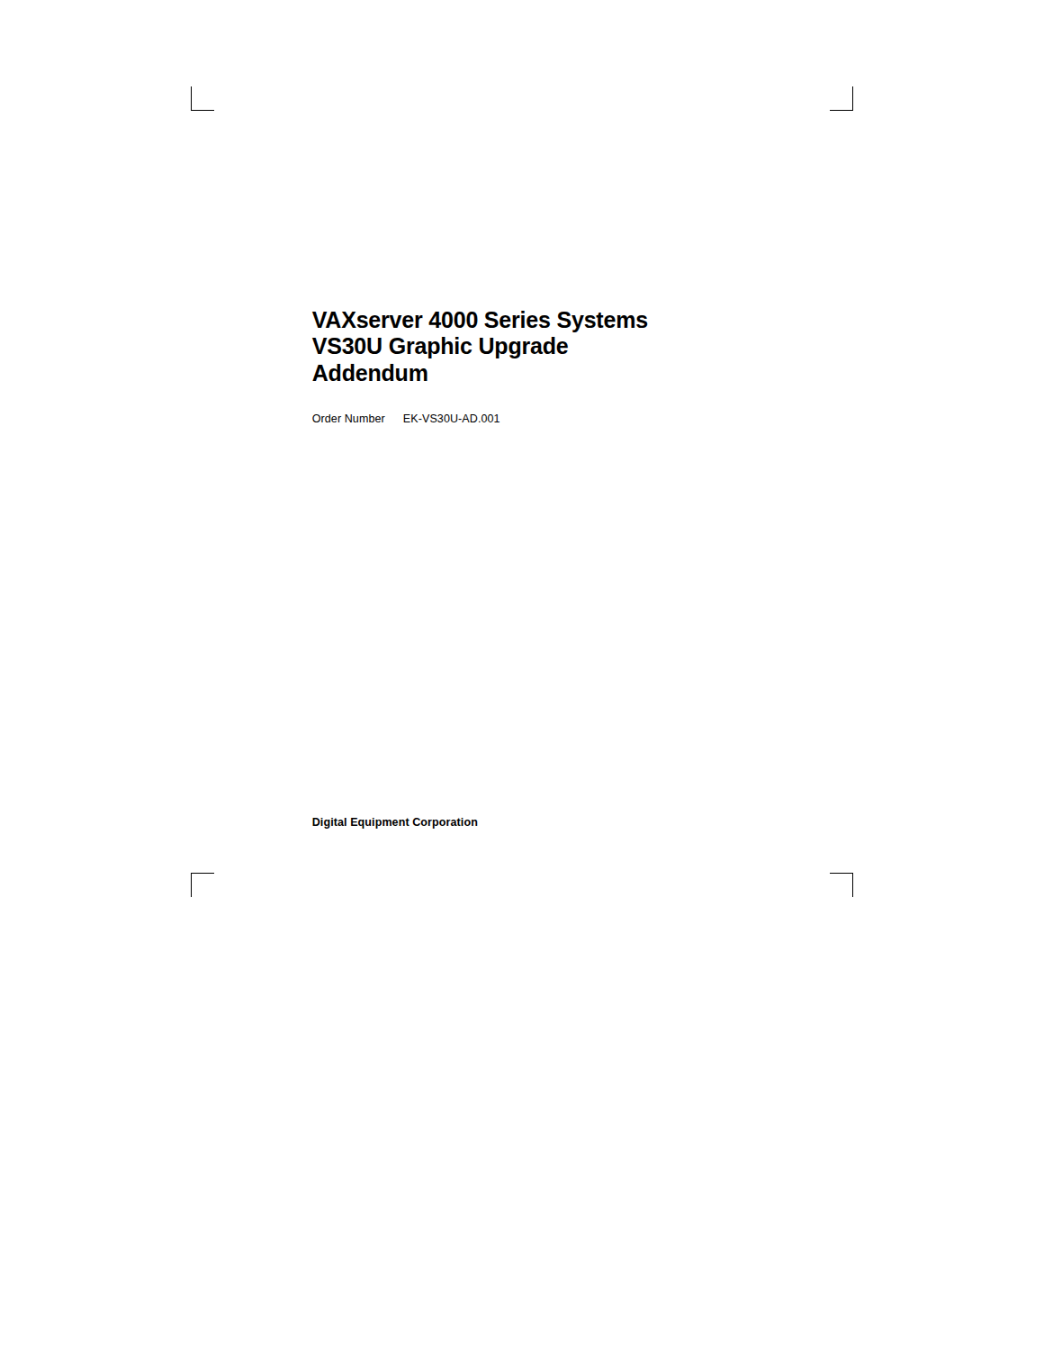VAXserver 4000 Series Systems
VS30U Graphic Upgrade
Addendum
Order Number EK‑VS30U‑AD.001
Digital Equipment Corporation